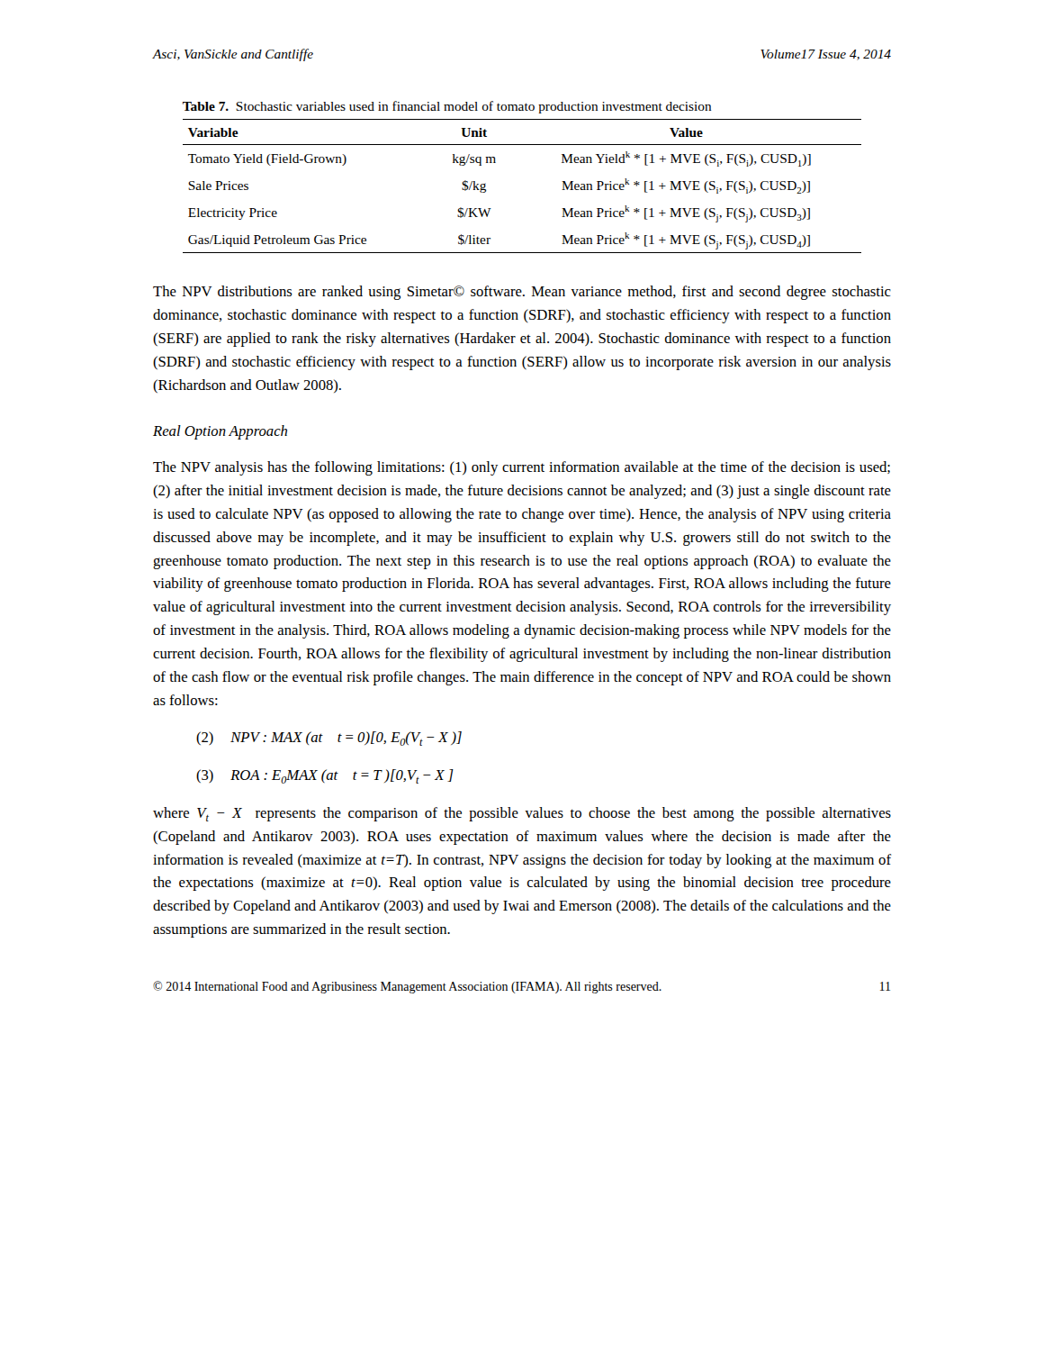Asci, VanSickle and Cantliffe
Volume17 Issue 4, 2014
Table 7. Stochastic variables used in financial model of tomato production investment decision
| Variable | Unit | Value |
| --- | --- | --- |
| Tomato Yield (Field-Grown) | kg/sq m | Mean Yield k * [1 + MVE (S i , F(S i ), CUSD 1 )] |
| Sale Prices | $/kg | Mean Price k * [1 + MVE (S i , F(S i ), CUSD 2 )] |
| Electricity Price | $/KW | Mean Price k * [1 + MVE (S j , F(S j ), CUSD 3 )] |
| Gas/Liquid Petroleum Gas Price | $/liter | Mean Price k * [1 + MVE (S j , F(S j ), CUSD 4 )] |
The NPV distributions are ranked using Simetar© software. Mean variance method, first and second degree stochastic dominance, stochastic dominance with respect to a function (SDRF), and stochastic efficiency with respect to a function (SERF) are applied to rank the risky alternatives (Hardaker et al. 2004). Stochastic dominance with respect to a function (SDRF) and stochastic efficiency with respect to a function (SERF) allow us to incorporate risk aversion in our analysis (Richardson and Outlaw 2008).
Real Option Approach
The NPV analysis has the following limitations: (1) only current information available at the time of the decision is used; (2) after the initial investment decision is made, the future decisions cannot be analyzed; and (3) just a single discount rate is used to calculate NPV (as opposed to allowing the rate to change over time). Hence, the analysis of NPV using criteria discussed above may be incomplete, and it may be insufficient to explain why U.S. growers still do not switch to the greenhouse tomato production. The next step in this research is to use the real options approach (ROA) to evaluate the viability of greenhouse tomato production in Florida. ROA has several advantages. First, ROA allows including the future value of agricultural investment into the current investment decision analysis. Second, ROA controls for the irreversibility of investment in the analysis. Third, ROA allows modeling a dynamic decision-making process while NPV models for the current decision. Fourth, ROA allows for the flexibility of agricultural investment by including the non-linear distribution of the cash flow or the eventual risk profile changes. The main difference in the concept of NPV and ROA could be shown as follows:
(2) NPV : MAX (at t = 0)[0, E0(Vt − X )]
(3) ROA : E0MAX (at t = T )[0,Vt − X ]
where Vt − X represents the comparison of the possible values to choose the best among the possible alternatives (Copeland and Antikarov 2003). ROA uses expectation of maximum values where the decision is made after the information is revealed (maximize at t=T). In contrast, NPV assigns the decision for today by looking at the maximum of the expectations (maximize at t=0). Real option value is calculated by using the binomial decision tree procedure described by Copeland and Antikarov (2003) and used by Iwai and Emerson (2008). The details of the calculations and the assumptions are summarized in the result section.
© 2014 International Food and Agribusiness Management Association (IFAMA). All rights reserved.
11